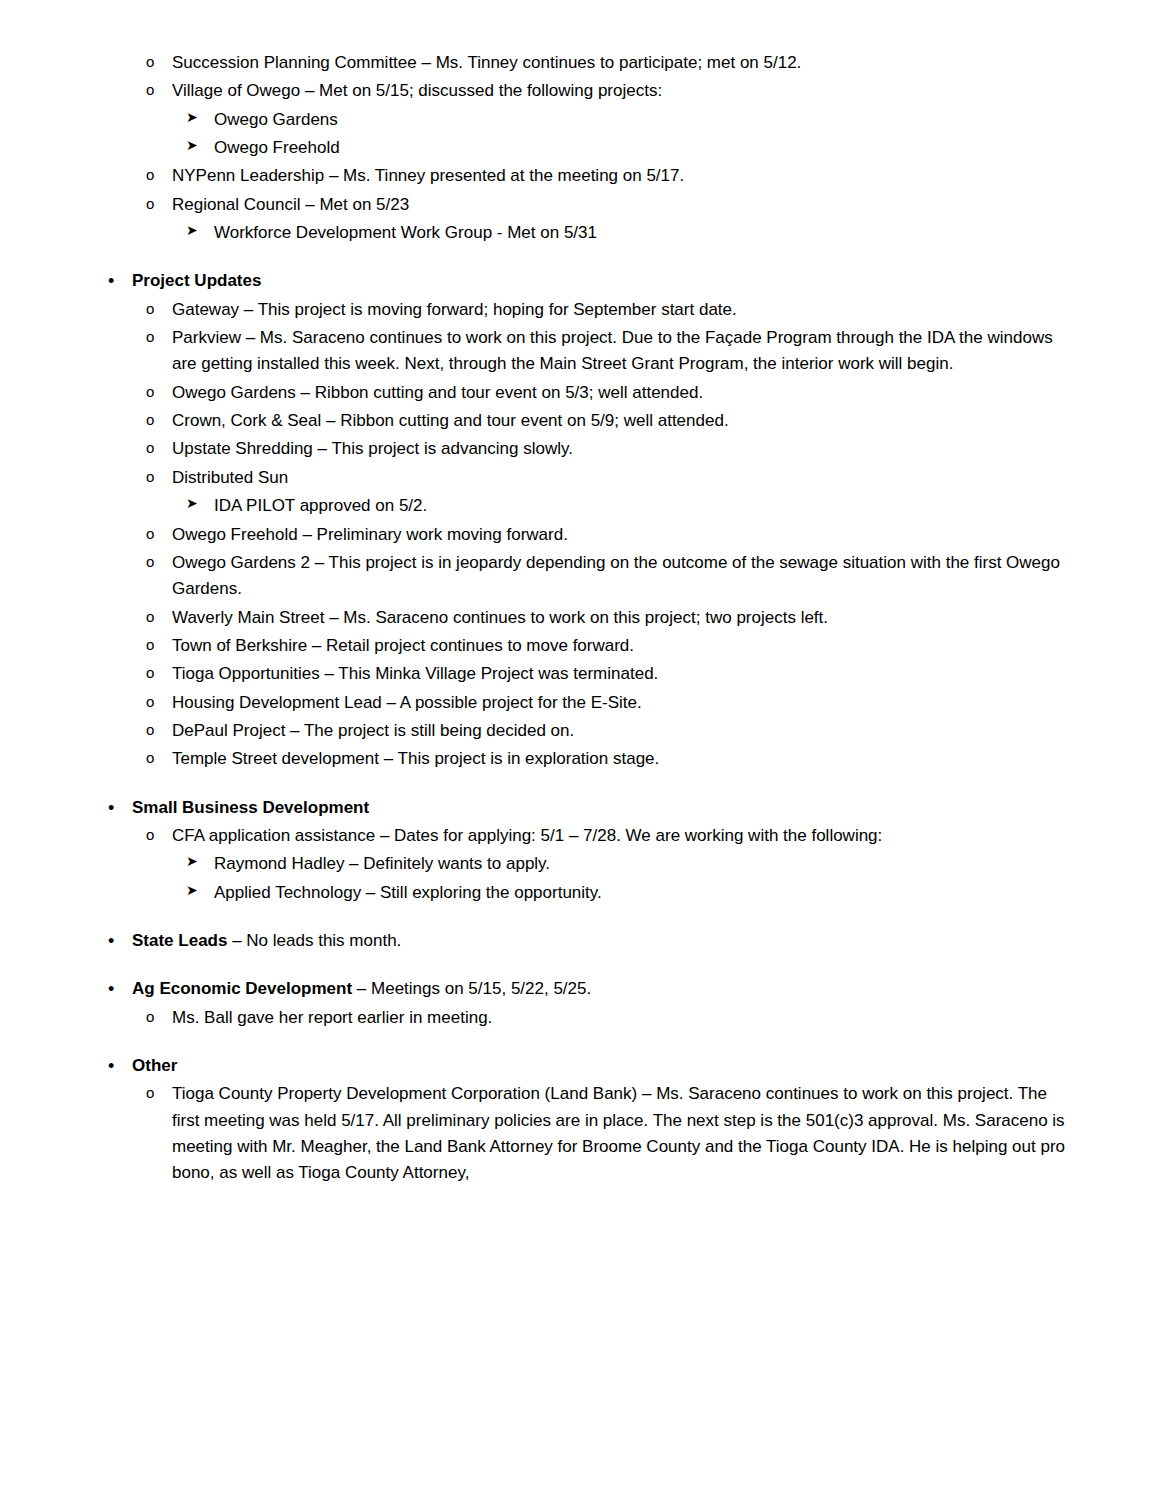Succession Planning Committee – Ms. Tinney continues to participate; met on 5/12.
Village of Owego – Met on 5/15; discussed the following projects:
Owego Gardens
Owego Freehold
NYPenn Leadership – Ms. Tinney presented at the meeting on 5/17.
Regional Council – Met on 5/23
Workforce Development Work Group - Met on 5/31
Project Updates
Gateway – This project is moving forward; hoping for September start date.
Parkview – Ms. Saraceno continues to work on this project. Due to the Façade Program through the IDA the windows are getting installed this week. Next, through the Main Street Grant Program, the interior work will begin.
Owego Gardens – Ribbon cutting and tour event on 5/3; well attended.
Crown, Cork & Seal – Ribbon cutting and tour event on 5/9; well attended.
Upstate Shredding – This project is advancing slowly.
Distributed Sun
IDA PILOT approved on 5/2.
Owego Freehold – Preliminary work moving forward.
Owego Gardens 2 – This project is in jeopardy depending on the outcome of the sewage situation with the first Owego Gardens.
Waverly Main Street – Ms. Saraceno continues to work on this project; two projects left.
Town of Berkshire – Retail project continues to move forward.
Tioga Opportunities – This Minka Village Project was terminated.
Housing Development Lead – A possible project for the E-Site.
DePaul Project – The project is still being decided on.
Temple Street development – This project is in exploration stage.
Small Business Development
CFA application assistance – Dates for applying: 5/1 – 7/28. We are working with the following:
Raymond Hadley – Definitely wants to apply.
Applied Technology – Still exploring the opportunity.
State Leads – No leads this month.
Ag Economic Development – Meetings on 5/15, 5/22, 5/25.
Ms. Ball gave her report earlier in meeting.
Other
Tioga County Property Development Corporation (Land Bank) – Ms. Saraceno continues to work on this project. The first meeting was held 5/17. All preliminary policies are in place. The next step is the 501(c)3 approval. Ms. Saraceno is meeting with Mr. Meagher, the Land Bank Attorney for Broome County and the Tioga County IDA. He is helping out pro bono, as well as Tioga County Attorney,